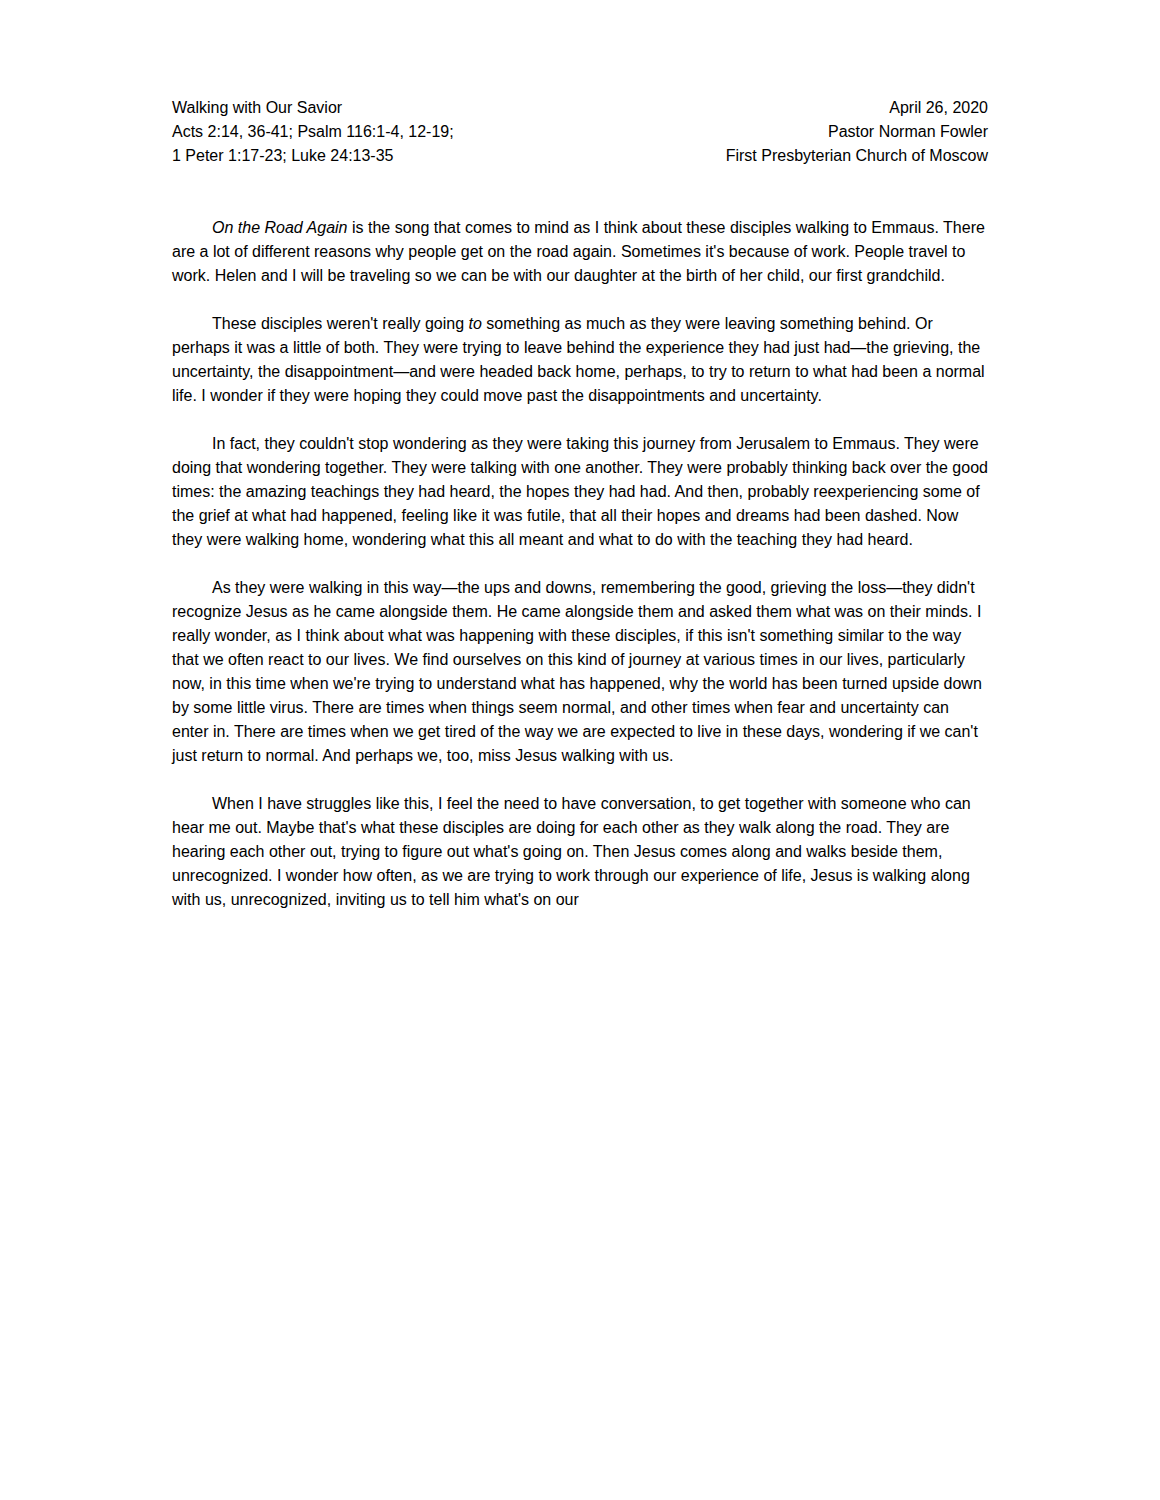Walking with Our Savior
April 26, 2020
Acts 2:14, 36-41; Psalm 116:1-4, 12-19;
Pastor Norman Fowler
1 Peter 1:17-23; Luke 24:13-35
First Presbyterian Church of Moscow
On the Road Again is the song that comes to mind as I think about these disciples walking to Emmaus. There are a lot of different reasons why people get on the road again. Sometimes it's because of work. People travel to work. Helen and I will be traveling so we can be with our daughter at the birth of her child, our first grandchild.
These disciples weren't really going to something as much as they were leaving something behind. Or perhaps it was a little of both. They were trying to leave behind the experience they had just had—the grieving, the uncertainty, the disappointment—and were headed back home, perhaps, to try to return to what had been a normal life. I wonder if they were hoping they could move past the disappointments and uncertainty.
In fact, they couldn't stop wondering as they were taking this journey from Jerusalem to Emmaus. They were doing that wondering together. They were talking with one another. They were probably thinking back over the good times: the amazing teachings they had heard, the hopes they had had. And then, probably reexperiencing some of the grief at what had happened, feeling like it was futile, that all their hopes and dreams had been dashed. Now they were walking home, wondering what this all meant and what to do with the teaching they had heard.
As they were walking in this way—the ups and downs, remembering the good, grieving the loss—they didn't recognize Jesus as he came alongside them. He came alongside them and asked them what was on their minds. I really wonder, as I think about what was happening with these disciples, if this isn't something similar to the way that we often react to our lives. We find ourselves on this kind of journey at various times in our lives, particularly now, in this time when we're trying to understand what has happened, why the world has been turned upside down by some little virus. There are times when things seem normal, and other times when fear and uncertainty can enter in. There are times when we get tired of the way we are expected to live in these days, wondering if we can't just return to normal. And perhaps we, too, miss Jesus walking with us.
When I have struggles like this, I feel the need to have conversation, to get together with someone who can hear me out. Maybe that's what these disciples are doing for each other as they walk along the road. They are hearing each other out, trying to figure out what's going on. Then Jesus comes along and walks beside them, unrecognized. I wonder how often, as we are trying to work through our experience of life, Jesus is walking along with us, unrecognized, inviting us to tell him what's on our